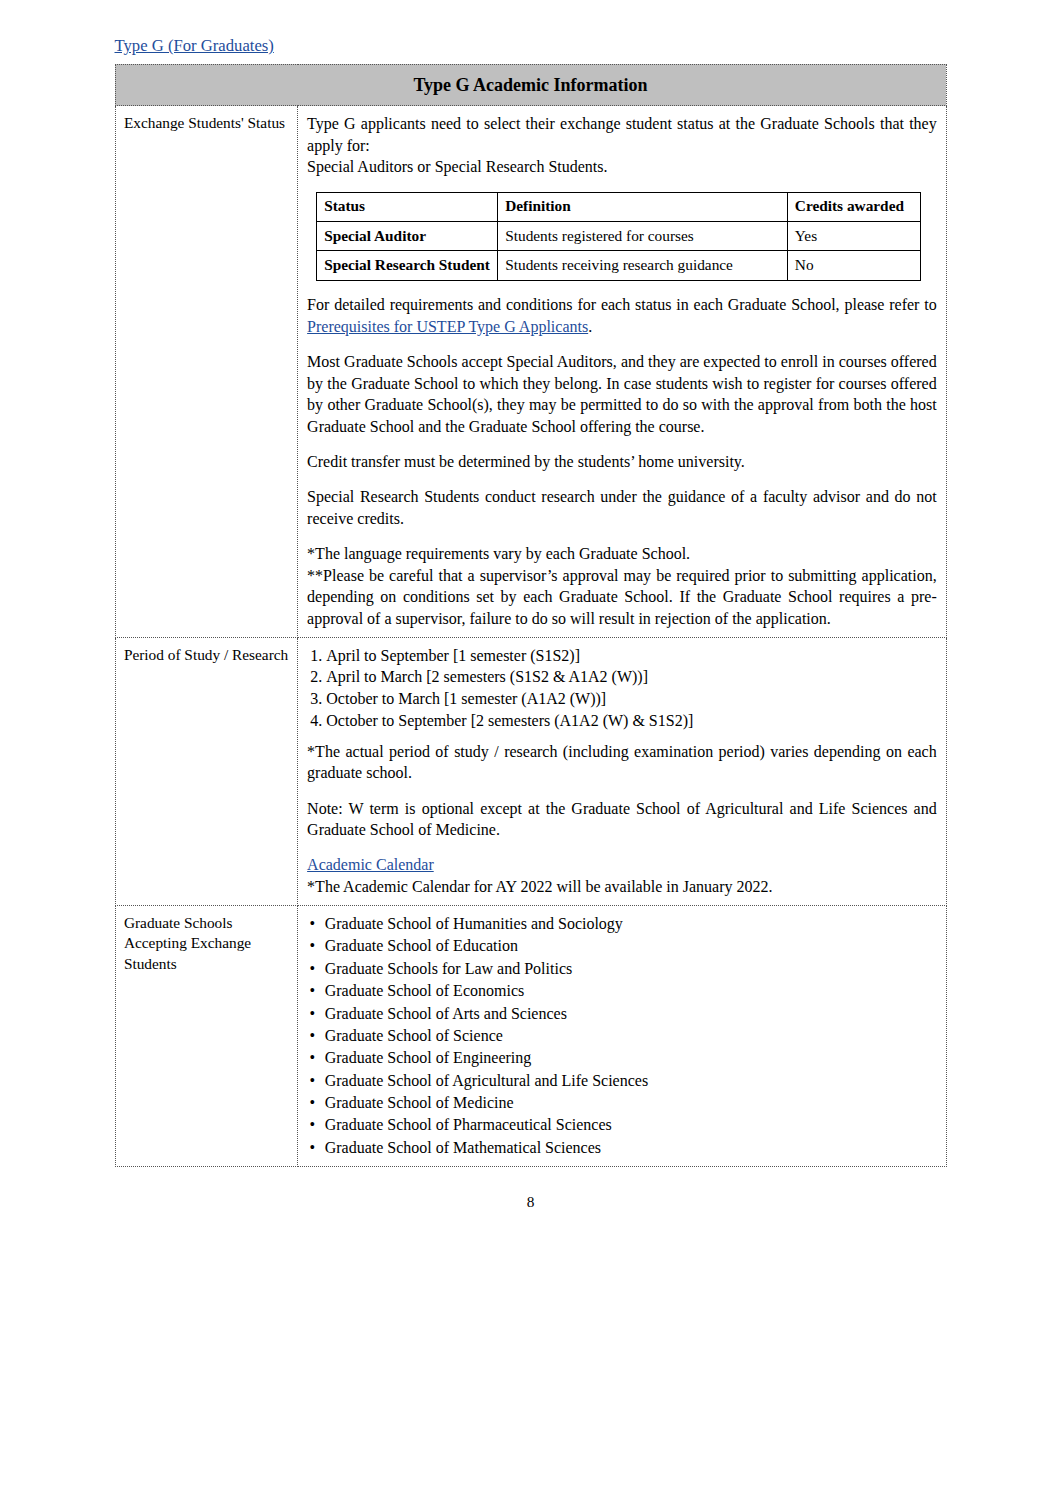Type G (For Graduates)
| Type G Academic Information |
| Exchange Students' Status | Type G applicants need to select their exchange student status at the Graduate Schools that they apply for: Special Auditors or Special Research Students. / Status / Definition / Credits awarded / / --- / --- / --- / / Special Auditor / Students registered for courses / Yes / / Special Research Student / Students receiving research guidance / No / For detailed requirements and conditions for each status in each Graduate School, please refer to Prerequisites for USTEP Type G Applicants . Most Graduate Schools accept Special Auditors, and they are expected to enroll in courses offered by the Graduate School to which they belong. In case students wish to register for courses offered by other Graduate School(s), they may be permitted to do so with the approval from both the host Graduate School and the Graduate School offering the course. Credit transfer must be determined by the students’ home university. Special Research Students conduct research under the guidance of a faculty advisor and do not receive credits. *The language requirements vary by each Graduate School. **Please be careful that a supervisor’s approval may be required prior to submitting application, depending on conditions set by each Graduate School. If the Graduate School requires a pre-approval of a supervisor, failure to do so will result in rejection of the application. |
| Period of Study / Research | April to September [1 semester (S1S2)] April to March [2 semesters (S1S2 & A1A2 (W))] October to March [1 semester (A1A2 (W))] October to September [2 semesters (A1A2 (W) & S1S2)] *The actual period of study / research (including examination period) varies depending on each graduate school. Note: W term is optional except at the Graduate School of Agricultural and Life Sciences and Graduate School of Medicine. Academic Calendar *The Academic Calendar for AY 2022 will be available in January 2022. |
| Graduate Schools Accepting Exchange Students | Graduate School of Humanities and Sociology Graduate School of Education Graduate Schools for Law and Politics Graduate School of Economics Graduate School of Arts and Sciences Graduate School of Science Graduate School of Engineering Graduate School of Agricultural and Life Sciences Graduate School of Medicine Graduate School of Pharmaceutical Sciences Graduate School of Mathematical Sciences |
8